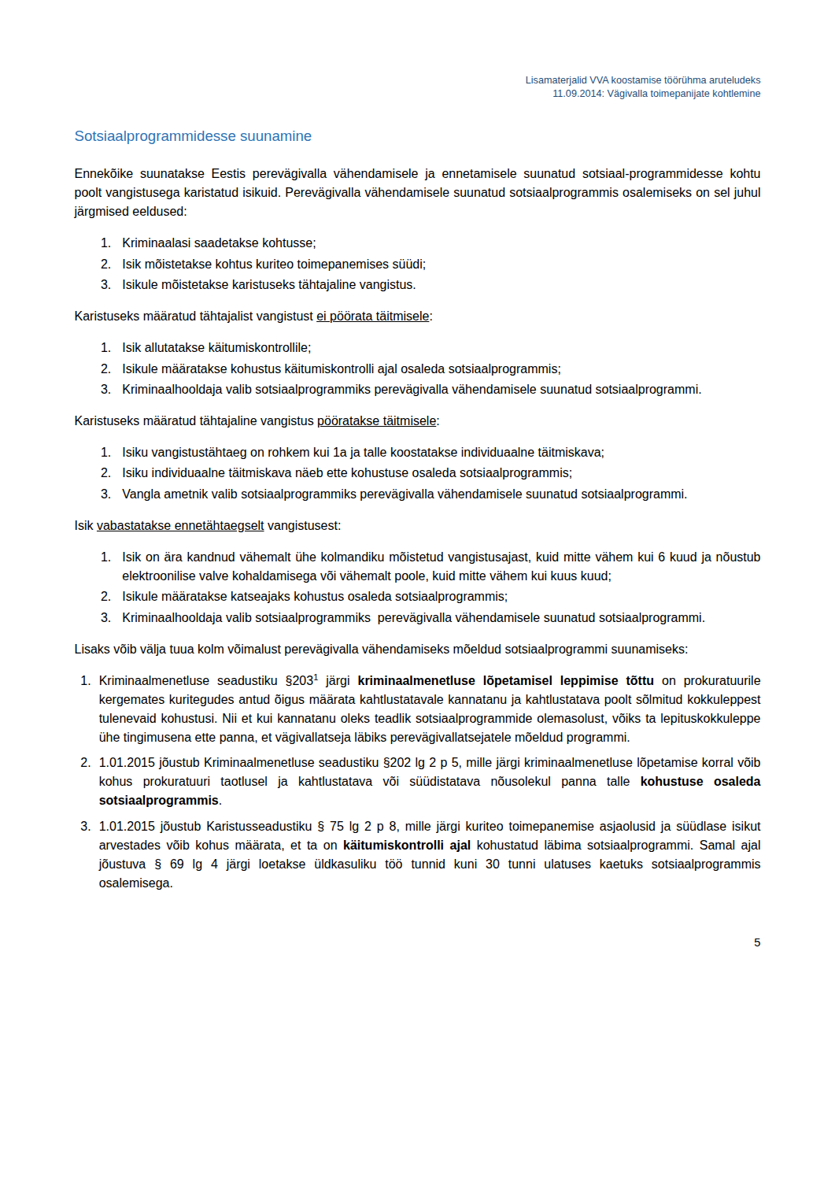Lisamaterjalid VVA koostamise töörühma aruteludeks
11.09.2014: Vägivalla toimepanijate kohtlemine
Sotsiaalprogrammidesse suunamine
Ennekõike suunatakse Eestis perevägivalla vähendamisele ja ennetamisele suunatud sotsiaal-programmidesse kohtu poolt vangistusega karistatud isikuid. Perevägivalla vähendamisele suunatud sotsiaalprogrammis osalemiseks on sel juhul järgmised eeldused:
Kriminaalasi saadetakse kohtusse;
Isik mõistetakse kohtus kuriteo toimepanemises süüdi;
Isikule mõistetakse karistuseks tähtajaline vangistus.
Karistuseks määratud tähtajalist vangistust ei pöörata täitmisele:
Isik allutatakse käitumiskontrollile;
Isikule määratakse kohustus käitumiskontrolli ajal osaleda sotsiaalprogrammis;
Kriminaalhooldaja valib sotsiaalprogrammiks perevägivalla vähendamisele suunatud sotsiaalprogrammi.
Karistuseks määratud tähtajaline vangistus pööratakse täitmisele:
Isiku vangistustähtaeg on rohkem kui 1a ja talle koostatakse individuaalne täitmiskava;
Isiku individuaalne täitmiskava näeb ette kohustuse osaleda sotsiaalprogrammis;
Vangla ametnik valib sotsiaalprogrammiks perevägivalla vähendamisele suunatud sotsiaalprogrammi.
Isik vabastatakse ennetähtaegselt vangistusest:
Isik on ära kandnud vähemalt ühe kolmandiku mõistetud vangistusajast, kuid mitte vähem kui 6 kuud ja nõustub elektroonilise valve kohaldamisega või vähemalt poole, kuid mitte vähem kui kuus kuud;
Isikule määratakse katseajaks kohustus osaleda sotsiaalprogrammis;
Kriminaalhooldaja valib sotsiaalprogrammiks perevägivalla vähendamisele suunatud sotsiaalprogrammi.
Lisaks võib välja tuua kolm võimalust perevägivalla vähendamiseks mõeldud sotsiaalprogrammi suunamiseks:
Kriminaalmenetluse seadustiku §2031 järgi kriminaalmenetluse lõpetamisel leppimise tõttu on prokuratuurile kergemates kuritegudes antud õigus määrata kahtlustatavale kannatanu ja kahtlustatava poolt sõlmitud kokkuleppest tulenevaid kohustusi. Nii et kui kannatanu oleks teadlik sotsiaalprogrammide olemasolust, võiks ta lepituskokkuleppe ühe tingimusena ette panna, et vägivallatseja läbiks perevägivallatsejatele mõeldud programmi.
1.01.2015 jõustub Kriminaalmenetluse seadustiku §202 lg 2 p 5, mille järgi kriminaalmenetluse lõpetamise korral võib kohus prokuratuuri taotlusel ja kahtlustatava või süüdistatava nõusolekul panna talle kohustuse osaleda sotsiaalprogrammis.
1.01.2015 jõustub Karistusseadustiku § 75 lg 2 p 8, mille järgi kuriteo toimepanemise asjaolusid ja süüdlase isikut arvestades võib kohus määrata, et ta on käitumiskontrolli ajal kohustatud läbima sotsiaalprogrammi. Samal ajal jõustuva § 69 lg 4 järgi loetakse üldkasuliku töö tunnid kuni 30 tunni ulatuses kaetuks sotsiaalprogrammis osalemisega.
5